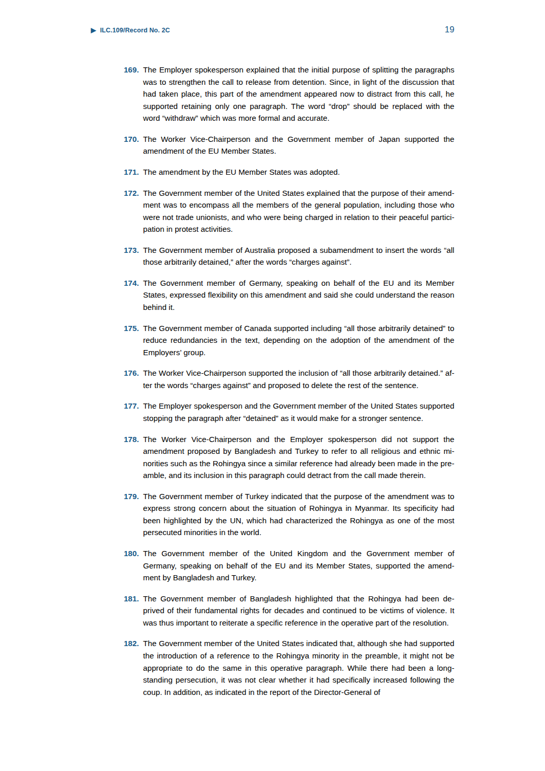▶ILC.109/Record No. 2C
19
The Employer spokesperson explained that the initial purpose of splitting the paragraphs was to strengthen the call to release from detention. Since, in light of the discussion that had taken place, this part of the amendment appeared now to distract from this call, he supported retaining only one paragraph. The word “drop” should be replaced with the word “withdraw” which was more formal and accurate.
The Worker Vice-Chairperson and the Government member of Japan supported the amendment of the EU Member States.
The amendment by the EU Member States was adopted.
The Government member of the United States explained that the purpose of their amendment was to encompass all the members of the general population, including those who were not trade unionists, and who were being charged in relation to their peaceful participation in protest activities.
The Government member of Australia proposed a subamendment to insert the words “all those arbitrarily detained,” after the words “charges against”.
The Government member of Germany, speaking on behalf of the EU and its Member States, expressed flexibility on this amendment and said she could understand the reason behind it.
The Government member of Canada supported including “all those arbitrarily detained” to reduce redundancies in the text, depending on the adoption of the amendment of the Employers’ group.
The Worker Vice-Chairperson supported the inclusion of “all those arbitrarily detained.” after the words “charges against” and proposed to delete the rest of the sentence.
The Employer spokesperson and the Government member of the United States supported stopping the paragraph after “detained” as it would make for a stronger sentence.
The Worker Vice-Chairperson and the Employer spokesperson did not support the amendment proposed by Bangladesh and Turkey to refer to all religious and ethnic minorities such as the Rohingya since a similar reference had already been made in the preamble, and its inclusion in this paragraph could detract from the call made therein.
The Government member of Turkey indicated that the purpose of the amendment was to express strong concern about the situation of Rohingya in Myanmar. Its specificity had been highlighted by the UN, which had characterized the Rohingya as one of the most persecuted minorities in the world.
The Government member of the United Kingdom and the Government member of Germany, speaking on behalf of the EU and its Member States, supported the amendment by Bangladesh and Turkey.
The Government member of Bangladesh highlighted that the Rohingya had been deprived of their fundamental rights for decades and continued to be victims of violence. It was thus important to reiterate a specific reference in the operative part of the resolution.
The Government member of the United States indicated that, although she had supported the introduction of a reference to the Rohingya minority in the preamble, it might not be appropriate to do the same in this operative paragraph. While there had been a long-standing persecution, it was not clear whether it had specifically increased following the coup. In addition, as indicated in the report of the Director-General of